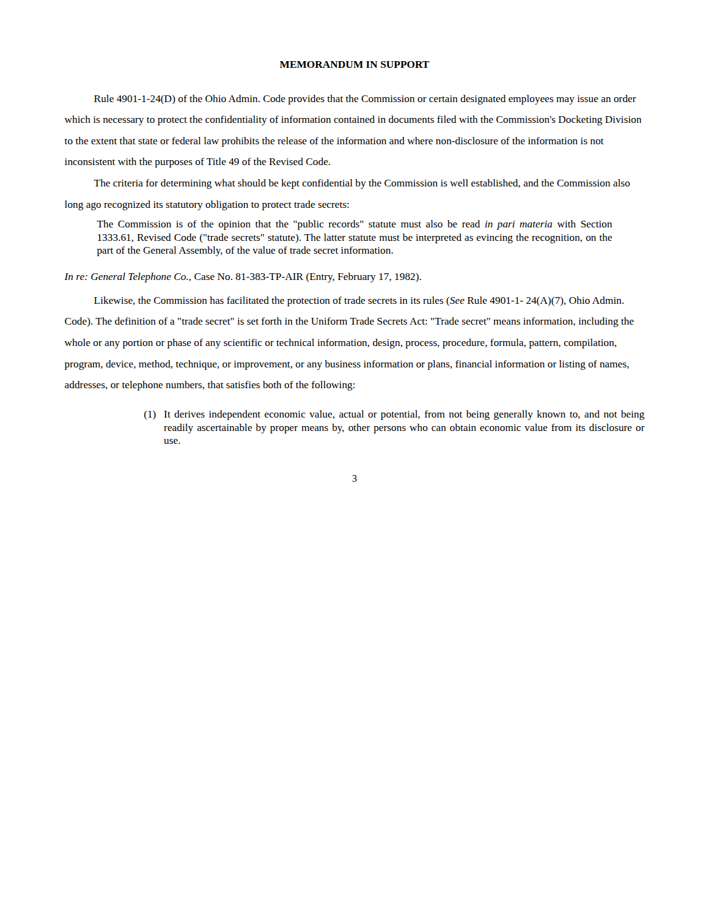MEMORANDUM IN SUPPORT
Rule 4901-1-24(D) of the Ohio Admin. Code provides that the Commission or certain designated employees may issue an order which is necessary to protect the confidentiality of information contained in documents filed with the Commission's Docketing Division to the extent that state or federal law prohibits the release of the information and where non-disclosure of the information is not inconsistent with the purposes of Title 49 of the Revised Code.
The criteria for determining what should be kept confidential by the Commission is well established, and the Commission also long ago recognized its statutory obligation to protect trade secrets:
The Commission is of the opinion that the "public records" statute must also be read in pari materia with Section 1333.61, Revised Code ("trade secrets" statute). The latter statute must be interpreted as evincing the recognition, on the part of the General Assembly, of the value of trade secret information.
In re: General Telephone Co., Case No. 81-383-TP-AIR (Entry, February 17, 1982).
Likewise, the Commission has facilitated the protection of trade secrets in its rules (See Rule 4901-1- 24(A)(7), Ohio Admin. Code). The definition of a "trade secret" is set forth in the Uniform Trade Secrets Act: "Trade secret" means information, including the whole or any portion or phase of any scientific or technical information, design, process, procedure, formula, pattern, compilation, program, device, method, technique, or improvement, or any business information or plans, financial information or listing of names, addresses, or telephone numbers, that satisfies both of the following:
(1) It derives independent economic value, actual or potential, from not being generally known to, and not being readily ascertainable by proper means by, other persons who can obtain economic value from its disclosure or use.
3